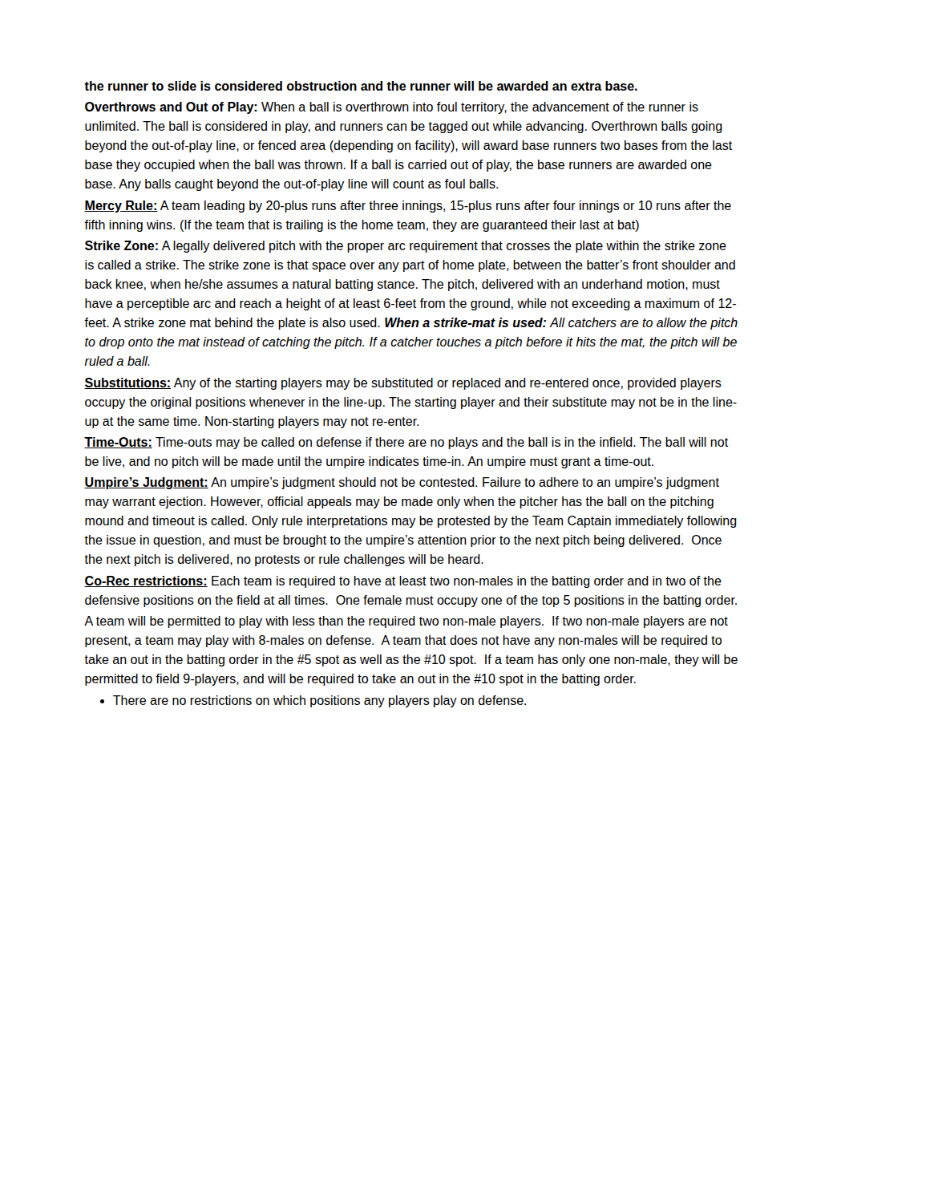the runner to slide is considered obstruction and the runner will be awarded an extra base.
Overthrows and Out of Play: When a ball is overthrown into foul territory, the advancement of the runner is unlimited. The ball is considered in play, and runners can be tagged out while advancing. Overthrown balls going beyond the out-of-play line, or fenced area (depending on facility), will award base runners two bases from the last base they occupied when the ball was thrown. If a ball is carried out of play, the base runners are awarded one base. Any balls caught beyond the out-of-play line will count as foul balls.
Mercy Rule: A team leading by 20-plus runs after three innings, 15-plus runs after four innings or 10 runs after the fifth inning wins. (If the team that is trailing is the home team, they are guaranteed their last at bat)
Strike Zone: A legally delivered pitch with the proper arc requirement that crosses the plate within the strike zone is called a strike. The strike zone is that space over any part of home plate, between the batter’s front shoulder and back knee, when he/she assumes a natural batting stance. The pitch, delivered with an underhand motion, must have a perceptible arc and reach a height of at least 6-feet from the ground, while not exceeding a maximum of 12-feet. A strike zone mat behind the plate is also used. When a strike-mat is used: All catchers are to allow the pitch to drop onto the mat instead of catching the pitch. If a catcher touches a pitch before it hits the mat, the pitch will be ruled a ball.
Substitutions: Any of the starting players may be substituted or replaced and re-entered once, provided players occupy the original positions whenever in the line-up. The starting player and their substitute may not be in the line-up at the same time. Non-starting players may not re-enter.
Time-Outs: Time-outs may be called on defense if there are no plays and the ball is in the infield. The ball will not be live, and no pitch will be made until the umpire indicates time-in. An umpire must grant a time-out.
Umpire’s Judgment: An umpire’s judgment should not be contested. Failure to adhere to an umpire’s judgment may warrant ejection. However, official appeals may be made only when the pitcher has the ball on the pitching mound and timeout is called. Only rule interpretations may be protested by the Team Captain immediately following the issue in question, and must be brought to the umpire’s attention prior to the next pitch being delivered. Once the next pitch is delivered, no protests or rule challenges will be heard.
Co-Rec restrictions: Each team is required to have at least two non-males in the batting order and in two of the defensive positions on the field at all times. One female must occupy one of the top 5 positions in the batting order.
A team will be permitted to play with less than the required two non-male players. If two non-male players are not present, a team may play with 8-males on defense. A team that does not have any non-males will be required to take an out in the batting order in the #5 spot as well as the #10 spot. If a team has only one non-male, they will be permitted to field 9-players, and will be required to take an out in the #10 spot in the batting order.
There are no restrictions on which positions any players play on defense.